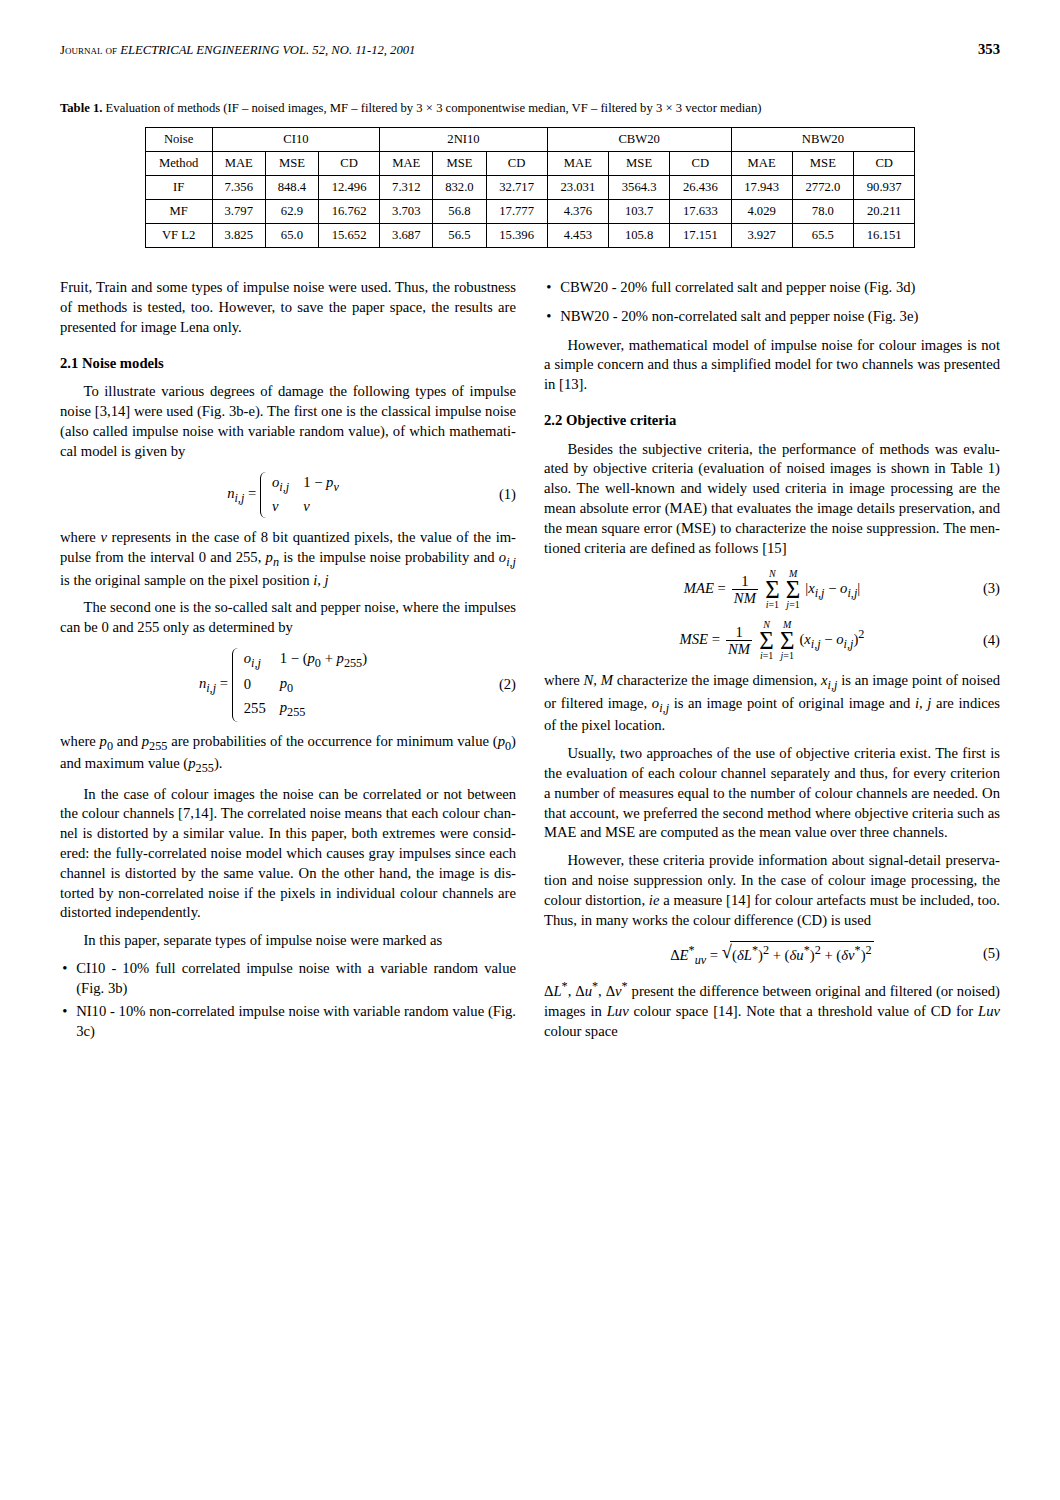Journal of ELECTRICAL ENGINEERING VOL. 52, NO. 11-12, 2001
353
Table 1. Evaluation of methods (IF – noised images, MF – filtered by 3 × 3 componentwise median, VF – filtered by 3 × 3 vector median)
| Noise | CI10 | 2NI10 | CBW20 | NBW20 |
| --- | --- | --- | --- | --- |
| Method | MAE | MSE | CD | MAE | MSE | CD | MAE | MSE | CD | MAE | MSE | CD |
| IF | 7.356 | 848.4 | 12.496 | 7.312 | 832.0 | 32.717 | 23.031 | 3564.3 | 26.436 | 17.943 | 2772.0 | 90.937 |
| MF | 3.797 | 62.9 | 16.762 | 3.703 | 56.8 | 17.777 | 4.376 | 103.7 | 17.633 | 4.029 | 78.0 | 20.211 |
| VF L2 | 3.825 | 65.0 | 15.652 | 3.687 | 56.5 | 15.396 | 4.453 | 105.8 | 17.151 | 3.927 | 65.5 | 16.151 |
Fruit, Train and some types of impulse noise were used. Thus, the robustness of methods is tested, too. However, to save the paper space, the results are presented for image Lena only.
2.1 Noise models
To illustrate various degrees of damage the following types of impulse noise [3,14] were used (Fig. 3b-e). The first one is the classical impulse noise (also called impulse noise with variable random value), of which mathematical model is given by
ni,j =
| o i,j | 1 − p ν |
| ν | ν |
(1)
where ν represents in the case of 8 bit quantized pixels, the value of the impulse from the interval 0 and 255, pn is the impulse noise probability and oi,j is the original sample on the pixel position i, j
The second one is the so-called salt and pepper noise, where the impulses can be 0 and 255 only as determined by
ni,j =
| o i,j | 1 − ( p 0 + p 255 ) |
| 0 | p 0 |
| 255 | p 255 |
(2)
where p0 and p255 are probabilities of the occurrence for minimum value (p0) and maximum value (p255).
In the case of colour images the noise can be correlated or not between the colour channels [7,14]. The correlated noise means that each colour channel is distorted by a similar value. In this paper, both extremes were considered: the fully-correlated noise model which causes gray impulses since each channel is distorted by the same value. On the other hand, the image is distorted by non-correlated noise if the pixels in individual colour channels are distorted independently.
In this paper, separate types of impulse noise were marked as
CI10 - 10% full correlated impulse noise with a variable random value (Fig. 3b)
NI10 - 10% non-correlated impulse noise with variable random value (Fig. 3c)
CBW20 - 20% full correlated salt and pepper noise (Fig. 3d)
NBW20 - 20% non-correlated salt and pepper noise (Fig. 3e)
However, mathematical model of impulse noise for colour images is not a simple concern and thus a simplified model for two channels was presented in [13].
2.2 Objective criteria
Besides the subjective criteria, the performance of methods was evaluated by objective criteria (evaluation of noised images is shown in Table 1) also. The well-known and widely used criteria in image processing are the mean absolute error (MAE) that evaluates the image details preservation, and the mean square error (MSE) to characterize the noise suppression. The mentioned criteria are defined as follows [15]
MAE = 1 NM NΣi=1 MΣj=1 |xi,j − oi,j| (3)
MSE = 1 NM NΣi=1 MΣj=1 (xi,j − oi,j)2 (4)
where N, M characterize the image dimension, xi,j is an image point of noised or filtered image, oi,j is an image point of original image and i, j are indices of the pixel location.
Usually, two approaches of the use of objective criteria exist. The first is the evaluation of each colour channel separately and thus, for every criterion a number of measures equal to the number of colour channels are needed. On that account, we preferred the second method where objective criteria such as MAE and MSE are computed as the mean value over three channels.
However, these criteria provide information about signal-detail preservation and noise suppression only. In the case of colour image processing, the colour distortion, ie a measure [14] for colour artefacts must be included, too. Thus, in many works the colour difference (CD) is used
ΔE*uν = (δL*)2 + (δu*)2 + (δν*)2 (5)
ΔL*, Δu*, Δν* present the difference between original and filtered (or noised) images in Luν colour space [14]. Note that a threshold value of CD for Luν colour space